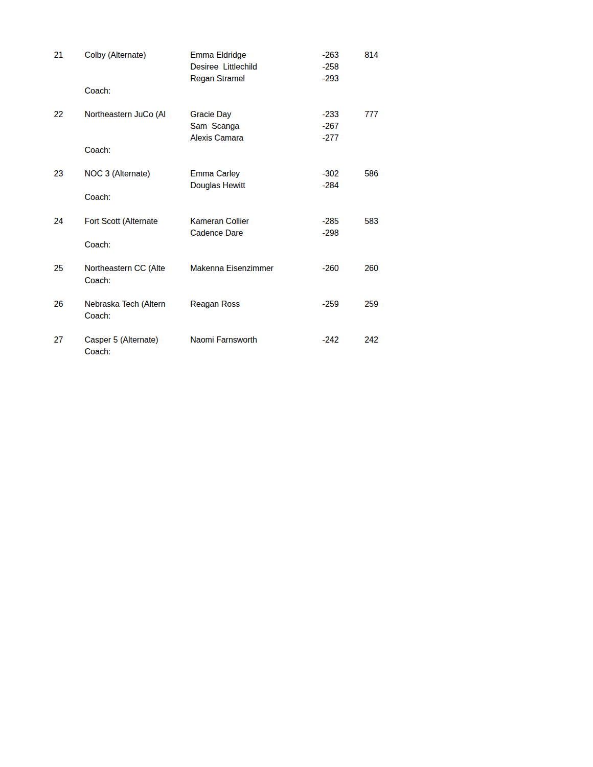| 21 | Colby (Alternate) | Emma Eldridge | -263 | 814 |
| | | Desiree Littlechild | -258 | |
| | | Regan Stramel | -293 | |
| | Coach: | | | |
| 22 | Northeastern JuCo (Al | Gracie Day | -233 | 777 |
| | | Sam Scanga | -267 | |
| | | Alexis Camara | -277 | |
| | Coach: | | | |
| 23 | NOC 3 (Alternate) | Emma Carley | -302 | 586 |
| | | Douglas Hewitt | -284 | |
| | Coach: | | | |
| 24 | Fort Scott (Alternate | Kameran Collier | -285 | 583 |
| | | Cadence Dare | -298 | |
| | Coach: | | | |
| 25 | Northeastern CC (Alte | Makenna Eisenzimmer | -260 | 260 |
| | Coach: | | | |
| 26 | Nebraska Tech (Altern | Reagan Ross | -259 | 259 |
| | Coach: | | | |
| 27 | Casper 5 (Alternate) | Naomi Farnsworth | -242 | 242 |
| | Coach: | | | |